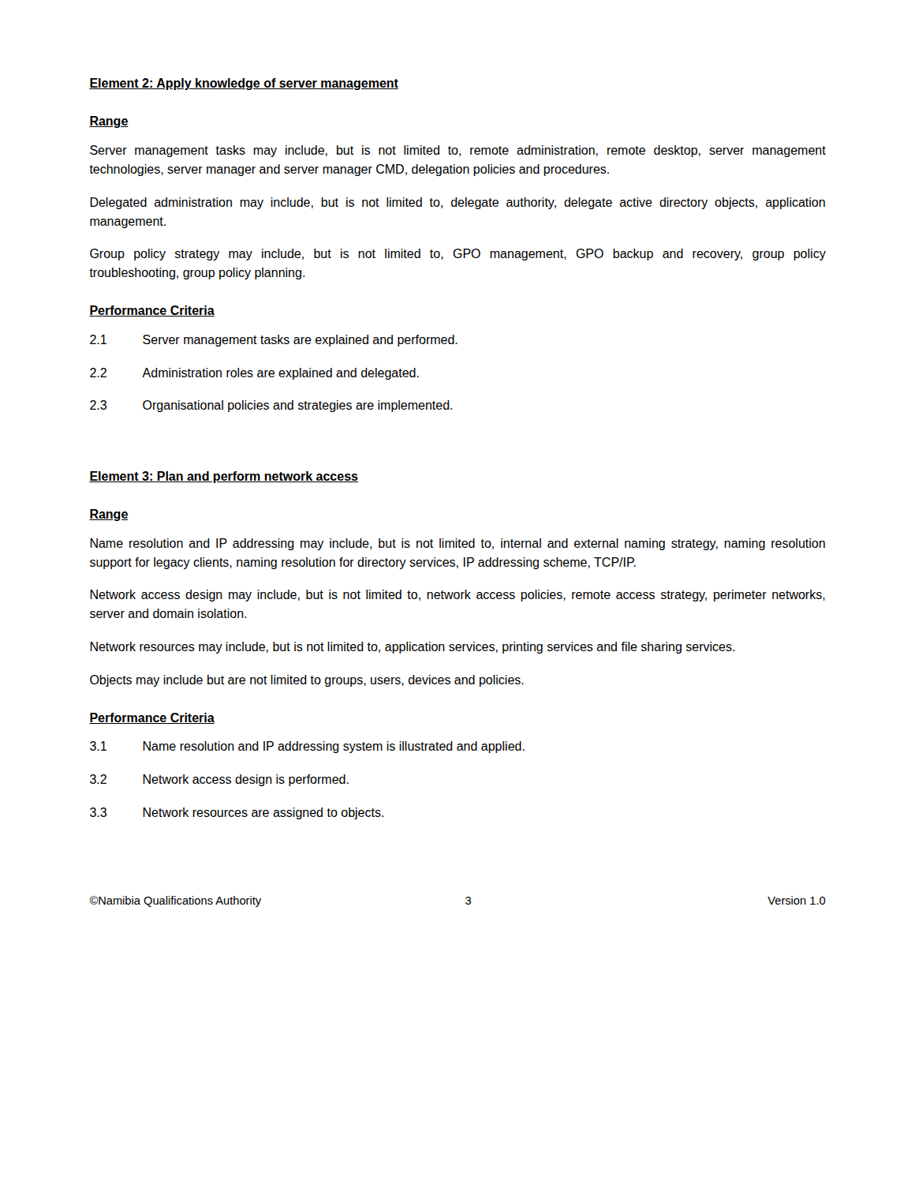Element 2: Apply knowledge of server management
Range
Server management tasks may include, but is not limited to, remote administration, remote desktop, server management technologies, server manager and server manager CMD, delegation policies and procedures.
Delegated administration may include, but is not limited to, delegate authority, delegate active directory objects, application management.
Group policy strategy may include, but is not limited to, GPO management, GPO backup and recovery, group policy troubleshooting, group policy planning.
Performance Criteria
2.1 Server management tasks are explained and performed.
2.2 Administration roles are explained and delegated.
2.3 Organisational policies and strategies are implemented.
Element 3: Plan and perform network access
Range
Name resolution and IP addressing may include, but is not limited to, internal and external naming strategy, naming resolution support for legacy clients, naming resolution for directory services, IP addressing scheme, TCP/IP.
Network access design may include, but is not limited to, network access policies, remote access strategy, perimeter networks, server and domain isolation.
Network resources may include, but is not limited to, application services, printing services and file sharing services.
Objects may include but are not limited to groups, users, devices and policies.
Performance Criteria
3.1 Name resolution and IP addressing system is illustrated and applied.
3.2 Network access design is performed.
3.3 Network resources are assigned to objects.
©Namibia Qualifications Authority
3
Version 1.0